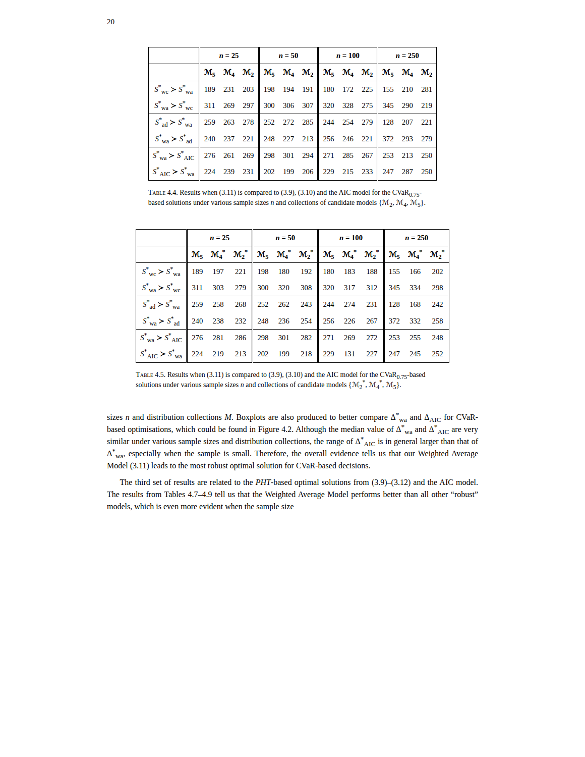20
Table 4.4. Results when (3.11) is compared to (3.9), (3.10) and the AIC model for the CVaR 0.75 -based solutions under various sample sizes n and collections of candidate models {ℳ 2 , ℳ 4 , ℳ 5 }.
| | n = 25 | n = 50 | n = 100 | n = 250 |
| --- | --- | --- | --- | --- |
| | ℳ 5 | ℳ 4 | ℳ 2 | ℳ 5 | ℳ 4 | ℳ 2 | ℳ 5 | ℳ 4 | ℳ 2 | ℳ 5 | ℳ 4 | ℳ 2 |
| S * wc ≻ S * wa | 189 | 231 | 203 | 198 | 194 | 191 | 180 | 172 | 225 | 155 | 210 | 281 |
| S * wa ≻ S * wc | 311 | 269 | 297 | 300 | 306 | 307 | 320 | 328 | 275 | 345 | 290 | 219 |
| S * ad ≻ S * wa | 259 | 263 | 278 | 252 | 272 | 285 | 244 | 254 | 279 | 128 | 207 | 221 |
| S * wa ≻ S * ad | 240 | 237 | 221 | 248 | 227 | 213 | 256 | 246 | 221 | 372 | 293 | 279 |
| S * wa ≻ S * AIC | 276 | 261 | 269 | 298 | 301 | 294 | 271 | 285 | 267 | 253 | 213 | 250 |
| S * AIC ≻ S * wa | 224 | 239 | 231 | 202 | 199 | 206 | 229 | 215 | 233 | 247 | 287 | 250 |
Table 4.5. Results when (3.11) is compared to (3.9), (3.10) and the AIC model for the CVaR 0.75 -based solutions under various sample sizes n and collections of candidate models {ℳ 2 * , ℳ 4 * , ℳ 5 }.
| | n = 25 | n = 50 | n = 100 | n = 250 |
| --- | --- | --- | --- | --- |
| | ℳ 5 | ℳ 4 * | ℳ 2 * | ℳ 5 | ℳ 4 * | ℳ 2 * | ℳ 5 | ℳ 4 * | ℳ 2 * | ℳ 5 | ℳ 4 * | ℳ 2 * |
| S * wc ≻ S * wa | 189 | 197 | 221 | 198 | 180 | 192 | 180 | 183 | 188 | 155 | 166 | 202 |
| S * wa ≻ S * wc | 311 | 303 | 279 | 300 | 320 | 308 | 320 | 317 | 312 | 345 | 334 | 298 |
| S * ad ≻ S * wa | 259 | 258 | 268 | 252 | 262 | 243 | 244 | 274 | 231 | 128 | 168 | 242 |
| S * wa ≻ S * ad | 240 | 238 | 232 | 248 | 236 | 254 | 256 | 226 | 267 | 372 | 332 | 258 |
| S * wa ≻ S * AIC | 276 | 281 | 286 | 298 | 301 | 282 | 271 | 269 | 272 | 253 | 255 | 248 |
| S * AIC ≻ S * wa | 224 | 219 | 213 | 202 | 199 | 218 | 229 | 131 | 227 | 247 | 245 | 252 |
sizes n and distribution collections M. Boxplots are also produced to better compare Δ*wa and ΔAIC for CVaR-based optimisations, which could be found in Figure 4.2. Although the median value of Δ*wa and Δ*AIC are very similar under various sample sizes and distribution collections, the range of Δ*AIC is in general larger than that of Δ*wa, especially when the sample is small. Therefore, the overall evidence tells us that our Weighted Average Model (3.11) leads to the most robust optimal solution for CVaR-based decisions.
The third set of results are related to the PHT-based optimal solutions from (3.9)–(3.12) and the AIC model. The results from Tables 4.7–4.9 tell us that the Weighted Average Model performs better than all other “robust” models, which is even more evident when the sample size